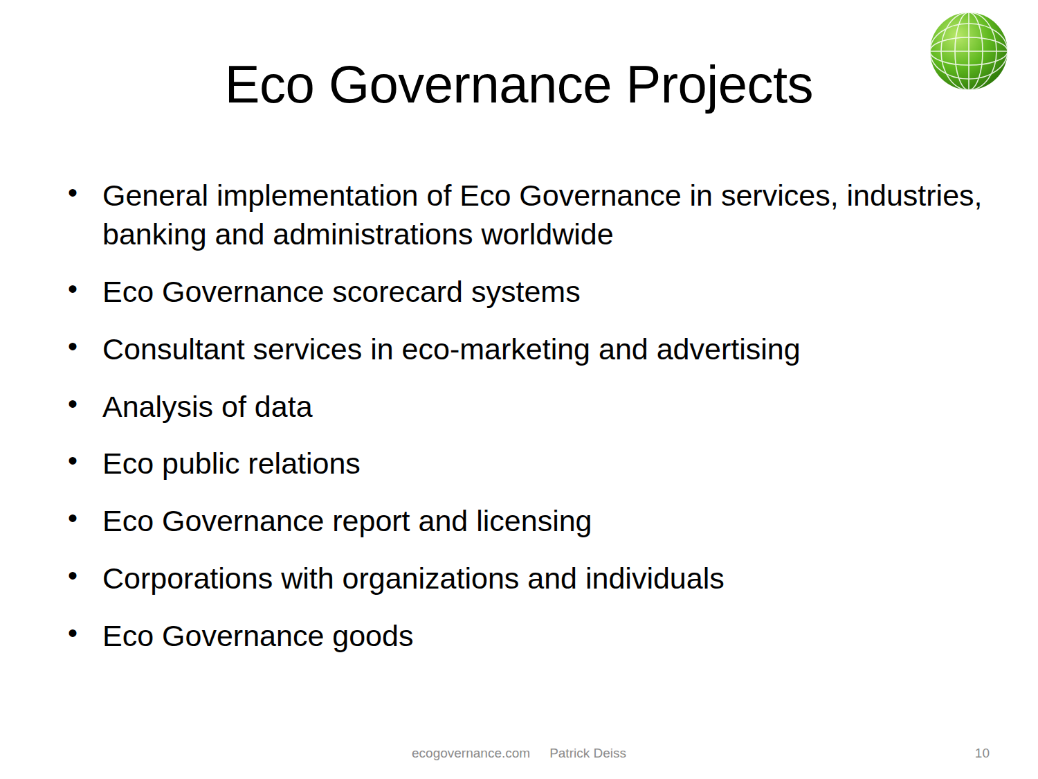Eco Governance Projects
General implementation of Eco Governance in services, industries, banking and administrations worldwide
Eco Governance scorecard systems
Consultant services in eco-marketing and advertising
Analysis of data
Eco public relations
Eco Governance report and licensing
Corporations with organizations and individuals
Eco Governance goods
ecogovernance.com Patrick Deiss
10